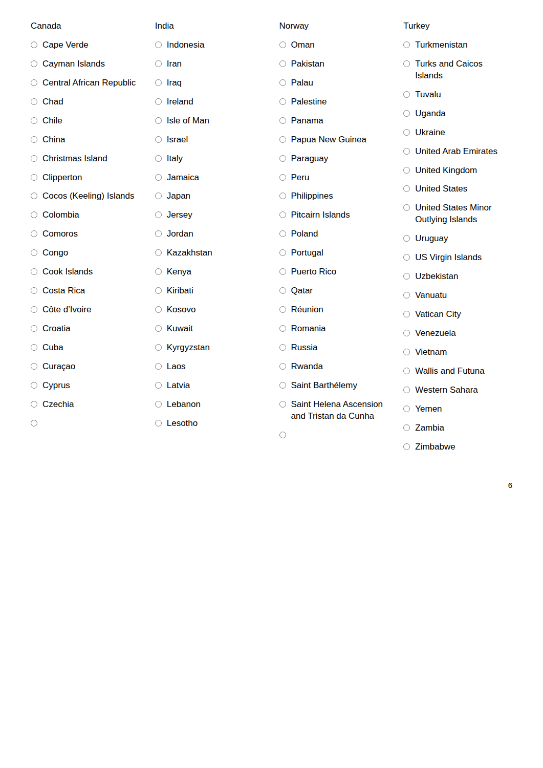Canada
Cape Verde
Cayman Islands
Central African Republic
Chad
Chile
China
Christmas Island
Clipperton
Cocos (Keeling) Islands
Colombia
Comoros
Congo
Cook Islands
Costa Rica
Côte d’Ivoire
Croatia
Cuba
Curaçao
Cyprus
Czechia
India
Indonesia
Iran
Iraq
Ireland
Isle of Man
Israel
Italy
Jamaica
Japan
Jersey
Jordan
Kazakhstan
Kenya
Kiribati
Kosovo
Kuwait
Kyrgyzstan
Laos
Latvia
Lebanon
Lesotho
Norway
Oman
Pakistan
Palau
Palestine
Panama
Papua New Guinea
Paraguay
Peru
Philippines
Pitcairn Islands
Poland
Portugal
Puerto Rico
Qatar
Réunion
Romania
Russia
Rwanda
Saint Barthélemy
Saint Helena Ascension and Tristan da Cunha
Turkey
Turkmenistan
Turks and Caicos Islands
Tuvalu
Uganda
Ukraine
United Arab Emirates
United Kingdom
United States
United States Minor Outlying Islands
Uruguay
US Virgin Islands
Uzbekistan
Vanuatu
Vatican City
Venezuela
Vietnam
Wallis and Futuna
Western Sahara
Yemen
Zambia
Zimbabwe
6